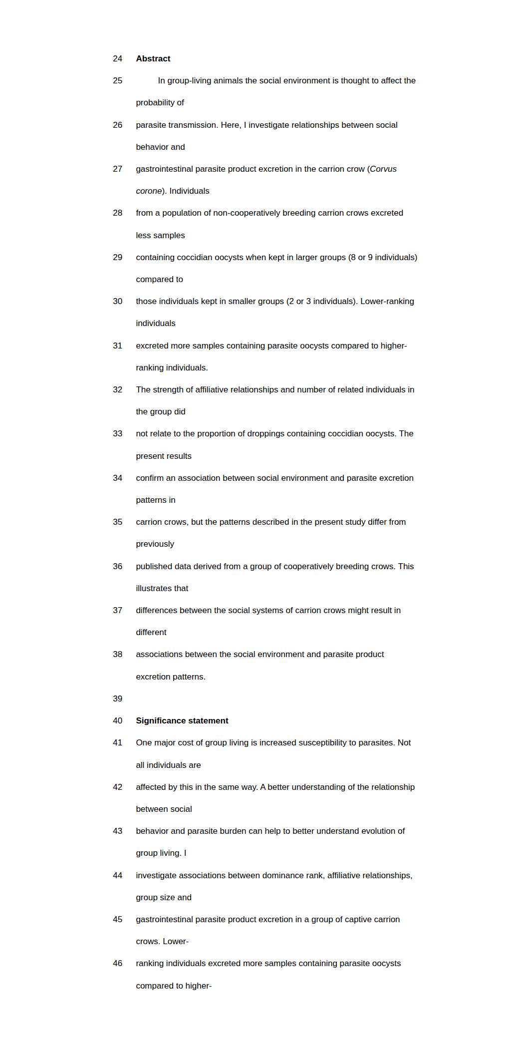24
Abstract
25 In group-living animals the social environment is thought to affect the probability of
26 parasite transmission. Here, I investigate relationships between social behavior and
27 gastrointestinal parasite product excretion in the carrion crow (Corvus corone). Individuals
28 from a population of non-cooperatively breeding carrion crows excreted less samples
29 containing coccidian oocysts when kept in larger groups (8 or 9 individuals) compared to
30 those individuals kept in smaller groups (2 or 3 individuals). Lower-ranking individuals
31 excreted more samples containing parasite oocysts compared to higher-ranking individuals.
32 The strength of affiliative relationships and number of related individuals in the group did
33 not relate to the proportion of droppings containing coccidian oocysts. The present results
34 confirm an association between social environment and parasite excretion patterns in
35 carrion crows, but the patterns described in the present study differ from previously
36 published data derived from a group of cooperatively breeding crows. This illustrates that
37 differences between the social systems of carrion crows might result in different
38 associations between the social environment and parasite product excretion patterns.
39
40
Significance statement
41 One major cost of group living is increased susceptibility to parasites. Not all individuals are
42 affected by this in the same way. A better understanding of the relationship between social
43 behavior and parasite burden can help to better understand evolution of group living. I
44 investigate associations between dominance rank, affiliative relationships, group size and
45 gastrointestinal parasite product excretion in a group of captive carrion crows. Lower-
46 ranking individuals excreted more samples containing parasite oocysts compared to higher-